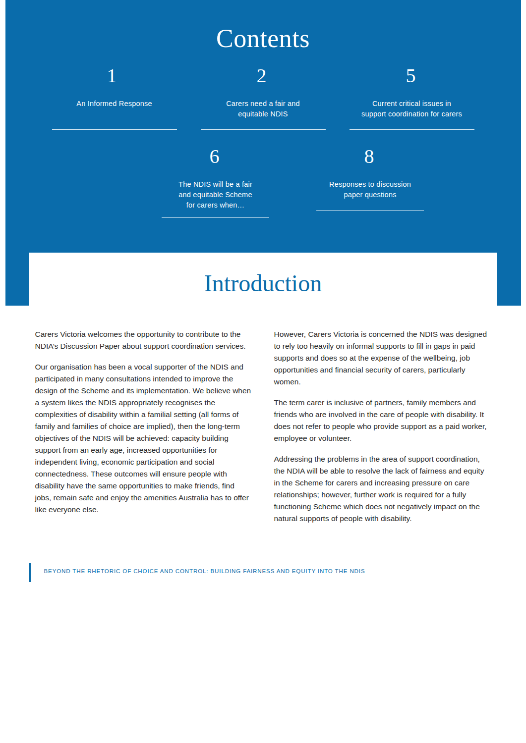Contents
1
An Informed Response
2
Carers need a fair and
equitable NDIS
5
Current critical issues in
support coordination for carers
6
The NDIS will be a fair
and equitable Scheme
for carers when…
8
Responses to discussion
paper questions
Introduction
Carers Victoria welcomes the opportunity to contribute to the NDIA’s Discussion Paper about support coordination services.
Our organisation has been a vocal supporter of the NDIS and participated in many consultations intended to improve the design of the Scheme and its implementation. We believe when a system likes the NDIS appropriately recognises the complexities of disability within a familial setting (all forms of family and families of choice are implied), then the long-term objectives of the NDIS will be achieved: capacity building support from an early age, increased opportunities for independent living, economic participation and social connectedness. These outcomes will ensure people with disability have the same opportunities to make friends, find jobs, remain safe and enjoy the amenities Australia has to offer like everyone else.
However, Carers Victoria is concerned the NDIS was designed to rely too heavily on informal supports to fill in gaps in paid supports and does so at the expense of the wellbeing, job opportunities and financial security of carers, particularly women.
The term carer is inclusive of partners, family members and friends who are involved in the care of people with disability. It does not refer to people who provide support as a paid worker, employee or volunteer.
Addressing the problems in the area of support coordination, the NDIA will be able to resolve the lack of fairness and equity in the Scheme for carers and increasing pressure on care relationships; however, further work is required for a fully functioning Scheme which does not negatively impact on the natural supports of people with disability.
Beyond the rhetoric of choice and control: building fairness and equity into the NDIS